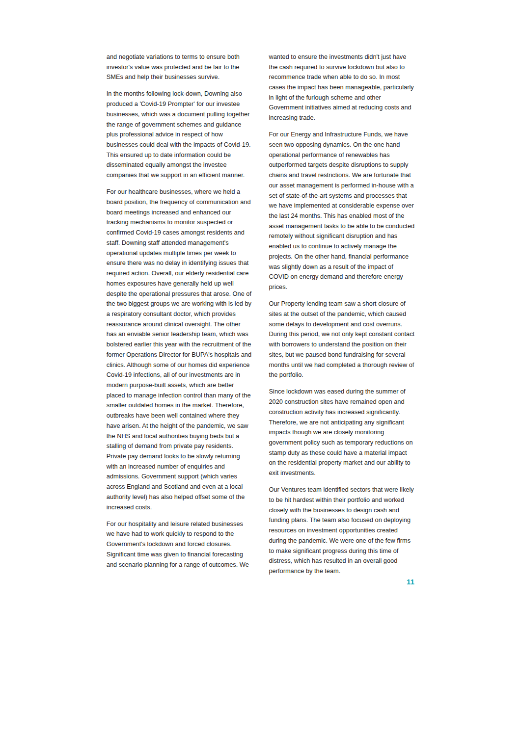and negotiate variations to terms to ensure both investor's value was protected and be fair to the SMEs and help their businesses survive.
In the months following lock-down, Downing also produced a 'Covid-19 Prompter' for our investee businesses, which was a document pulling together the range of government schemes and guidance plus professional advice in respect of how businesses could deal with the impacts of Covid-19. This ensured up to date information could be disseminated equally amongst the investee companies that we support in an efficient manner.
For our healthcare businesses, where we held a board position, the frequency of communication and board meetings increased and enhanced our tracking mechanisms to monitor suspected or confirmed Covid-19 cases amongst residents and staff. Downing staff attended management's operational updates multiple times per week to ensure there was no delay in identifying issues that required action. Overall, our elderly residential care homes exposures have generally held up well despite the operational pressures that arose. One of the two biggest groups we are working with is led by a respiratory consultant doctor, which provides reassurance around clinical oversight. The other has an enviable senior leadership team, which was bolstered earlier this year with the recruitment of the former Operations Director for BUPA's hospitals and clinics. Although some of our homes did experience Covid-19 infections, all of our investments are in modern purpose-built assets, which are better placed to manage infection control than many of the smaller outdated homes in the market. Therefore, outbreaks have been well contained where they have arisen. At the height of the pandemic, we saw the NHS and local authorities buying beds but a stalling of demand from private pay residents. Private pay demand looks to be slowly returning with an increased number of enquiries and admissions. Government support (which varies across England and Scotland and even at a local authority level) has also helped offset some of the increased costs.
For our hospitality and leisure related businesses we have had to work quickly to respond to the Government's lockdown and forced closures. Significant time was given to financial forecasting and scenario planning for a range of outcomes. We wanted to ensure the investments didn't just have the cash required to survive lockdown but also to recommence trade when able to do so. In most cases the impact has been manageable, particularly in light of the furlough scheme and other Government initiatives aimed at reducing costs and increasing trade.
For our Energy and Infrastructure Funds, we have seen two opposing dynamics. On the one hand operational performance of renewables has outperformed targets despite disruptions to supply chains and travel restrictions. We are fortunate that our asset management is performed in-house with a set of state-of-the-art systems and processes that we have implemented at considerable expense over the last 24 months. This has enabled most of the asset management tasks to be able to be conducted remotely without significant disruption and has enabled us to continue to actively manage the projects. On the other hand, financial performance was slightly down as a result of the impact of COVID on energy demand and therefore energy prices.
Our Property lending team saw a short closure of sites at the outset of the pandemic, which caused some delays to development and cost overruns. During this period, we not only kept constant contact with borrowers to understand the position on their sites, but we paused bond fundraising for several months until we had completed a thorough review of the portfolio.
Since lockdown was eased during the summer of 2020 construction sites have remained open and construction activity has increased significantly. Therefore, we are not anticipating any significant impacts though we are closely monitoring government policy such as temporary reductions on stamp duty as these could have a material impact on the residential property market and our ability to exit investments.
Our Ventures team identified sectors that were likely to be hit hardest within their portfolio and worked closely with the businesses to design cash and funding plans. The team also focused on deploying resources on investment opportunities created during the pandemic. We were one of the few firms to make significant progress during this time of distress, which has resulted in an overall good performance by the team.
11